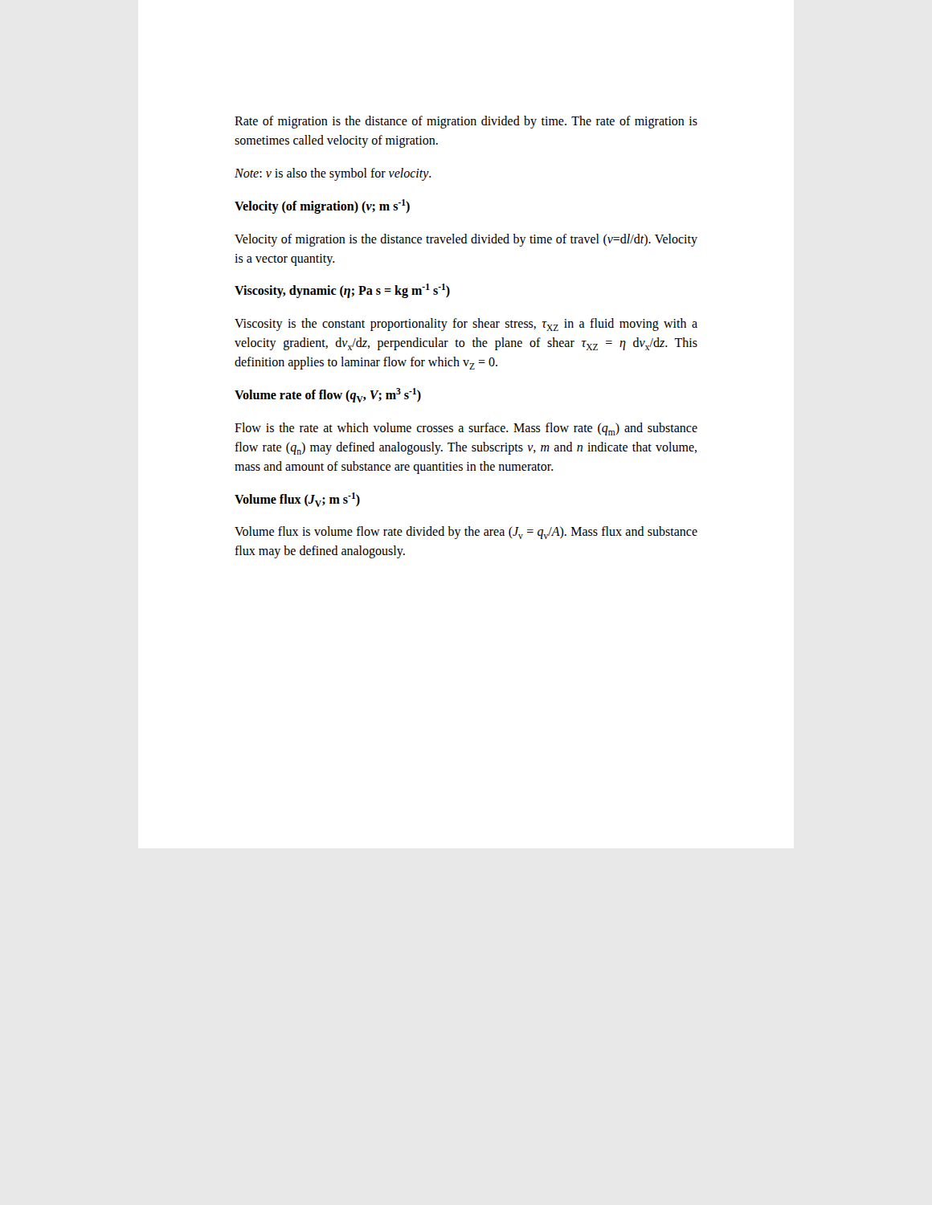Rate of migration is the distance of migration divided by time. The rate of migration is sometimes called velocity of migration.
Note: v is also the symbol for velocity.
Velocity (of migration) (v; m s-1)
Velocity of migration is the distance traveled divided by time of travel (v=dl/dt). Velocity is a vector quantity.
Viscosity, dynamic (η; Pa s = kg m-1 s-1)
Viscosity is the constant proportionality for shear stress, τXZ in a fluid moving with a velocity gradient, dvx/dz, perpendicular to the plane of shear τXZ = η dvx/dz. This definition applies to laminar flow for which vZ = 0.
Volume rate of flow (qV, V; m3 s-1)
Flow is the rate at which volume crosses a surface. Mass flow rate (qm) and substance flow rate (qn) may defined analogously. The subscripts v, m and n indicate that volume, mass and amount of substance are quantities in the numerator.
Volume flux (JV; m s-1)
Volume flux is volume flow rate divided by the area (Jv = qv/A). Mass flux and substance flux may be defined analogously.